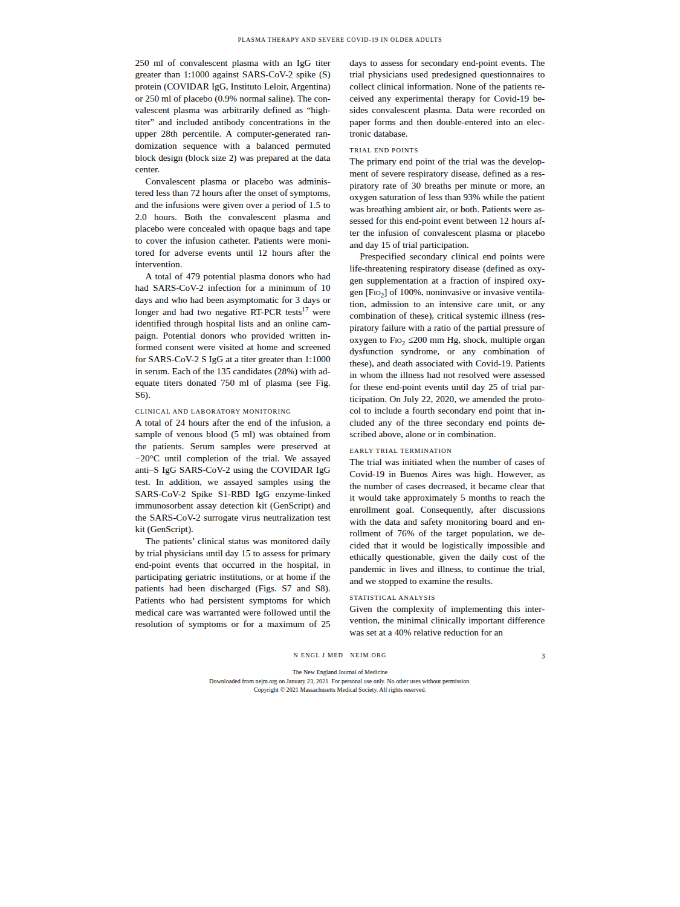Plasma Therapy and Severe Covid-19 in Older Adults
250 ml of convalescent plasma with an IgG titer greater than 1:1000 against SARS-CoV-2 spike (S) protein (COVIDAR IgG, Instituto Leloir, Argentina) or 250 ml of placebo (0.9% normal saline). The convalescent plasma was arbitrarily defined as “high-titer” and included antibody concentrations in the upper 28th percentile. A computer-generated randomization sequence with a balanced permuted block design (block size 2) was prepared at the data center.
Convalescent plasma or placebo was administered less than 72 hours after the onset of symptoms, and the infusions were given over a period of 1.5 to 2.0 hours. Both the convalescent plasma and placebo were concealed with opaque bags and tape to cover the infusion catheter. Patients were monitored for adverse events until 12 hours after the intervention.
A total of 479 potential plasma donors who had had SARS-CoV-2 infection for a minimum of 10 days and who had been asymptomatic for 3 days or longer and had two negative RT-PCR tests17 were identified through hospital lists and an online campaign. Potential donors who provided written informed consent were visited at home and screened for SARS-CoV-2 S IgG at a titer greater than 1:1000 in serum. Each of the 135 candidates (28%) with adequate titers donated 750 ml of plasma (see Fig. S6).
Clinical and Laboratory Monitoring
A total of 24 hours after the end of the infusion, a sample of venous blood (5 ml) was obtained from the patients. Serum samples were preserved at −20°C until completion of the trial. We assayed anti–S IgG SARS-CoV-2 using the COVIDAR IgG test. In addition, we assayed samples using the SARS-CoV-2 Spike S1-RBD IgG enzyme-linked immunosorbent assay detection kit (GenScript) and the SARS-CoV-2 surrogate virus neutralization test kit (GenScript).
The patients’ clinical status was monitored daily by trial physicians until day 15 to assess for primary end-point events that occurred in the hospital, in participating geriatric institutions, or at home if the patients had been discharged (Figs. S7 and S8). Patients who had persistent symptoms for which medical care was warranted were followed until the resolution of symptoms or for a maximum of 25 days to assess for secondary end-point events. The trial physicians used predesigned questionnaires to collect clinical information. None of the patients received any experimental therapy for Covid-19 besides convalescent plasma. Data were recorded on paper forms and then double-entered into an electronic database.
Trial End Points
The primary end point of the trial was the development of severe respiratory disease, defined as a respiratory rate of 30 breaths per minute or more, an oxygen saturation of less than 93% while the patient was breathing ambient air, or both. Patients were assessed for this end-point event between 12 hours after the infusion of convalescent plasma or placebo and day 15 of trial participation.
Prespecified secondary clinical end points were life-threatening respiratory disease (defined as oxygen supplementation at a fraction of inspired oxygen [Fio2] of 100%, noninvasive or invasive ventilation, admission to an intensive care unit, or any combination of these), critical systemic illness (respiratory failure with a ratio of the partial pressure of oxygen to Fio2 ≤200 mm Hg, shock, multiple organ dysfunction syndrome, or any combination of these), and death associated with Covid-19. Patients in whom the illness had not resolved were assessed for these end-point events until day 25 of trial participation. On July 22, 2020, we amended the protocol to include a fourth secondary end point that included any of the three secondary end points described above, alone or in combination.
Early Trial Termination
The trial was initiated when the number of cases of Covid-19 in Buenos Aires was high. However, as the number of cases decreased, it became clear that it would take approximately 5 months to reach the enrollment goal. Consequently, after discussions with the data and safety monitoring board and enrollment of 76% of the target population, we decided that it would be logistically impossible and ethically questionable, given the daily cost of the pandemic in lives and illness, to continue the trial, and we stopped to examine the results.
Statistical Analysis
Given the complexity of implementing this intervention, the minimal clinically important difference was set at a 40% relative reduction for an
n engl j med nejm.org
3
The New England Journal of Medicine
Downloaded from nejm.org on January 23, 2021. For personal use only. No other uses without permission.
Copyright © 2021 Massachusetts Medical Society. All rights reserved.